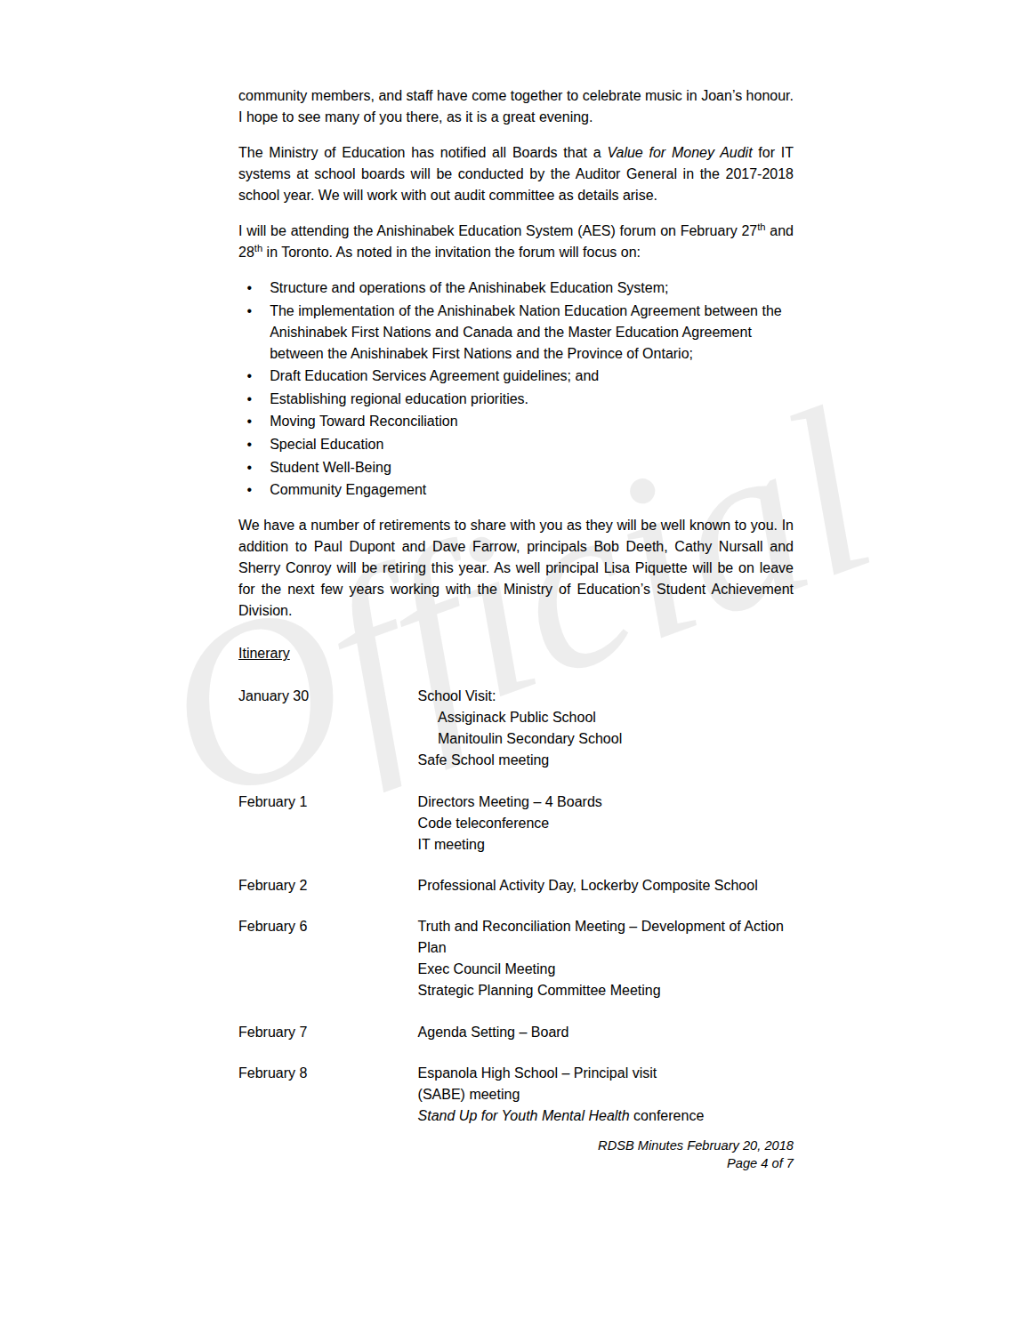Official
community members, and staff have come together to celebrate music in Joan’s honour. I hope to see many of you there, as it is a great evening.
The Ministry of Education has notified all Boards that a Value for Money Audit for IT systems at school boards will be conducted by the Auditor General in the 2017-2018 school year. We will work with out audit committee as details arise.
I will be attending the Anishinabek Education System (AES) forum on February 27th and 28th in Toronto. As noted in the invitation the forum will focus on:
Structure and operations of the Anishinabek Education System;
The implementation of the Anishinabek Nation Education Agreement between the Anishinabek First Nations and Canada and the Master Education Agreement between the Anishinabek First Nations and the Province of Ontario;
Draft Education Services Agreement guidelines; and
Establishing regional education priorities.
Moving Toward Reconciliation
Special Education
Student Well-Being
Community Engagement
We have a number of retirements to share with you as they will be well known to you. In addition to Paul Dupont and Dave Farrow, principals Bob Deeth, Cathy Nursall and Sherry Conroy will be retiring this year. As well principal Lisa Piquette will be on leave for the next few years working with the Ministry of Education’s Student Achievement Division.
Itinerary
| January 30 | School Visit: Assiginack Public School Manitoulin Secondary School Safe School meeting |
| February 1 | Directors Meeting – 4 Boards Code teleconference IT meeting |
| February 2 | Professional Activity Day, Lockerby Composite School |
| February 6 | Truth and Reconciliation Meeting – Development of Action Plan Exec Council Meeting Strategic Planning Committee Meeting |
| February 7 | Agenda Setting – Board |
| February 8 | Espanola High School – Principal visit (SABE) meeting Stand Up for Youth Mental Health conference |
RDSB Minutes February 20, 2018
Page 4 of 7